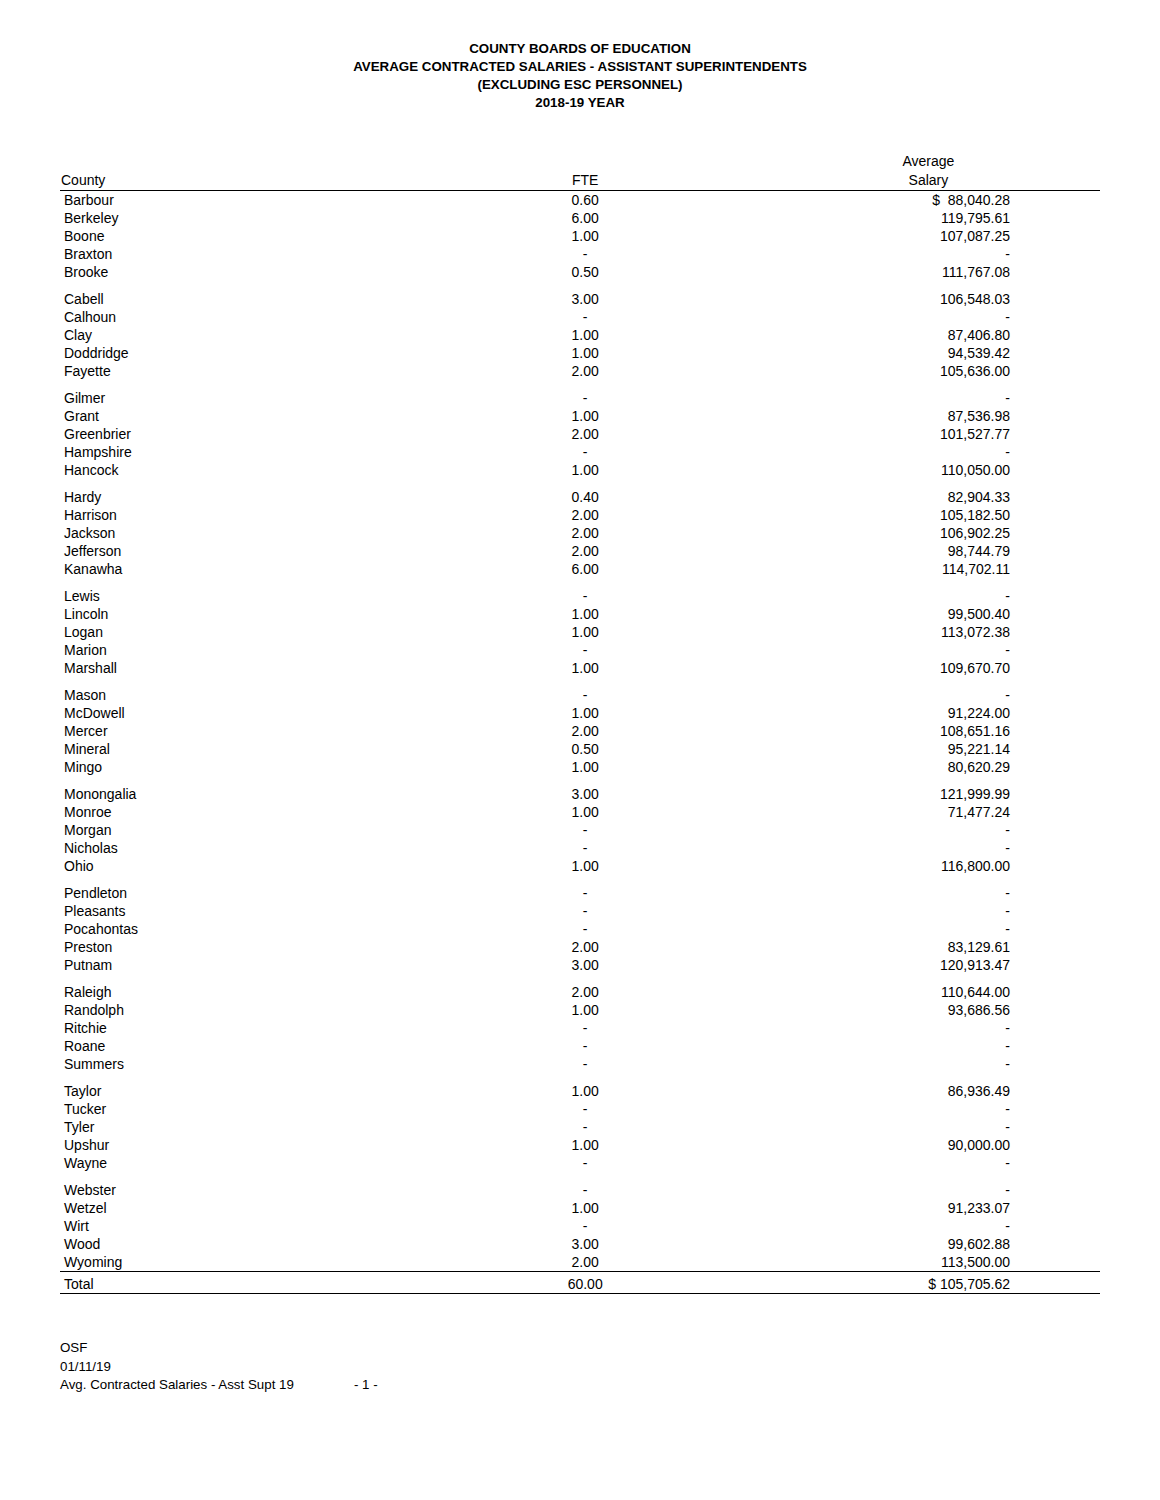COUNTY BOARDS OF EDUCATION
AVERAGE CONTRACTED SALARIES - ASSISTANT SUPERINTENDENTS
(EXCLUDING ESC PERSONNEL)
2018-19 YEAR
| | | Average |
| --- | --- | --- |
| County | FTE | Salary |
| Barbour | 0.60 | $ 88,040.28 |
| Berkeley | 6.00 | 119,795.61 |
| Boone | 1.00 | 107,087.25 |
| Braxton | - | - |
| Brooke | 0.50 | 111,767.08 |
| Cabell | 3.00 | 106,548.03 |
| Calhoun | - | - |
| Clay | 1.00 | 87,406.80 |
| Doddridge | 1.00 | 94,539.42 |
| Fayette | 2.00 | 105,636.00 |
| Gilmer | - | - |
| Grant | 1.00 | 87,536.98 |
| Greenbrier | 2.00 | 101,527.77 |
| Hampshire | - | - |
| Hancock | 1.00 | 110,050.00 |
| Hardy | 0.40 | 82,904.33 |
| Harrison | 2.00 | 105,182.50 |
| Jackson | 2.00 | 106,902.25 |
| Jefferson | 2.00 | 98,744.79 |
| Kanawha | 6.00 | 114,702.11 |
| Lewis | - | - |
| Lincoln | 1.00 | 99,500.40 |
| Logan | 1.00 | 113,072.38 |
| Marion | - | - |
| Marshall | 1.00 | 109,670.70 |
| Mason | - | - |
| McDowell | 1.00 | 91,224.00 |
| Mercer | 2.00 | 108,651.16 |
| Mineral | 0.50 | 95,221.14 |
| Mingo | 1.00 | 80,620.29 |
| Monongalia | 3.00 | 121,999.99 |
| Monroe | 1.00 | 71,477.24 |
| Morgan | - | - |
| Nicholas | - | - |
| Ohio | 1.00 | 116,800.00 |
| Pendleton | - | - |
| Pleasants | - | - |
| Pocahontas | - | - |
| Preston | 2.00 | 83,129.61 |
| Putnam | 3.00 | 120,913.47 |
| Raleigh | 2.00 | 110,644.00 |
| Randolph | 1.00 | 93,686.56 |
| Ritchie | - | - |
| Roane | - | - |
| Summers | - | - |
| Taylor | 1.00 | 86,936.49 |
| Tucker | - | - |
| Tyler | - | - |
| Upshur | 1.00 | 90,000.00 |
| Wayne | - | - |
| Webster | - | - |
| Wetzel | 1.00 | 91,233.07 |
| Wirt | - | - |
| Wood | 3.00 | 99,602.88 |
| Wyoming | 2.00 | 113,500.00 |
| Total | 60.00 | $ 105,705.62 |
OSF
01/11/19
Avg. Contracted Salaries - Asst Supt 19- 1 -